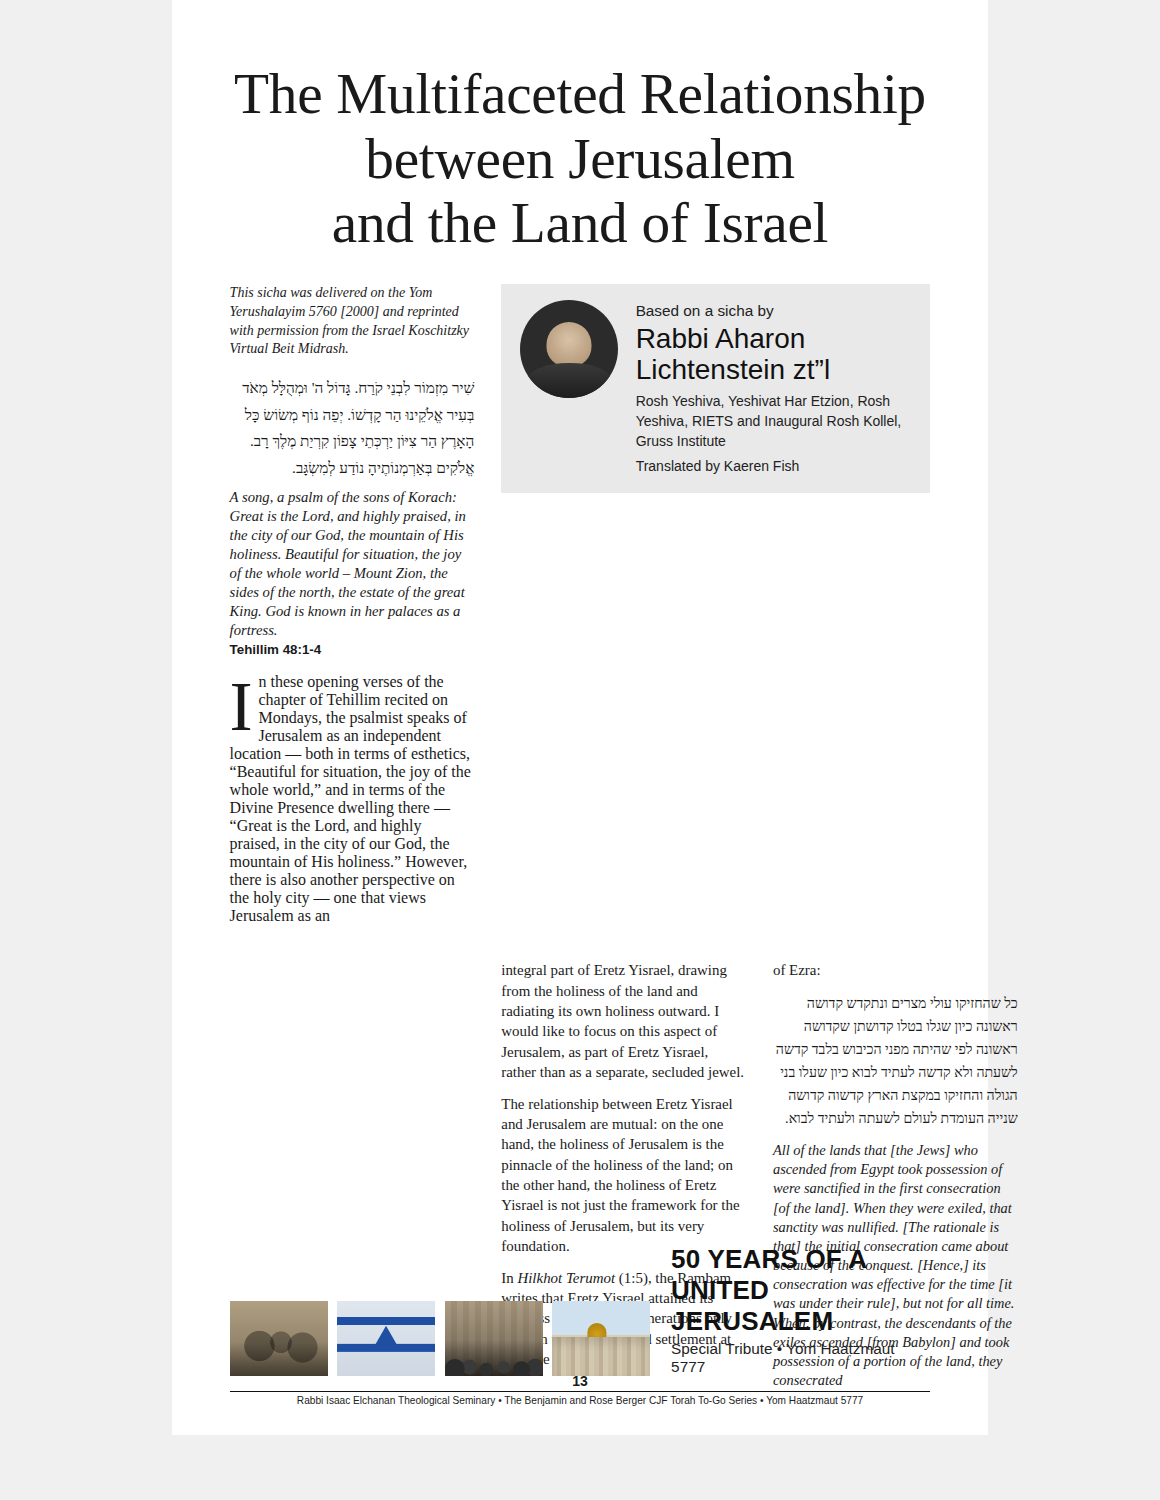The Multifaceted Relationship
between Jerusalem
and the Land of Israel
This sicha was delivered on the Yom Yerushalayim 5760 [2000] and reprinted with permission from the Israel Koschitzky Virtual Beit Midrash.
שִׁיר מִזְמוֹר לִבְנֵי קֹרַח. גָּדוֹל ה' וּמְהֻלָּל מְאֹד בְּעִיר אֱלֹקֵינוּ הַר קָדְשׁוֹ. יְפֵה נוֹף מְשׂוֹשׂ כָּל הָאָרֶץ הַר צִיּוֹן יַרְכְּתֵי צָפוֹן קִרְיַת מֶלֶךְ רָב. אֱלֹקִים בְּאַרְמְנוֹתֶיהָ נוֹדַע לְמִשְׂגָּב.
A song, a psalm of the sons of Korach: Great is the Lord, and highly praised, in the city of our God, the mountain of His holiness. Beautiful for situation, the joy of the whole world – Mount Zion, the sides of the north, the estate of the great King. God is known in her palaces as a fortress.
Tehillim 48:1-4
In these opening verses of the chapter of Tehillim recited on Mondays, the psalmist speaks of Jerusalem as an independent location — both in terms of esthetics, “Beautiful for situation, the joy of the whole world,” and in terms of the Divine Presence dwelling there — “Great is the Lord, and highly praised, in the city of our God, the mountain of His holiness.” However, there is also another perspective on the holy city — one that views Jerusalem as an
Based on a sicha by
Rabbi Aharon Lichtenstein zt”l
Rosh Yeshiva, Yeshivat Har Etzion, Rosh Yeshiva, RIETS and Inaugural Rosh Kollel, Gruss Institute
Translated by Kaeren Fish
spacer
integral part of Eretz Yisrael, drawing from the holiness of the land and radiating its own holiness outward. I would like to focus on this aspect of Jerusalem, as part of Eretz Yisrael, rather than as a separate, secluded jewel.
The relationship between Eretz Yisrael and Jerusalem are mutual: on the one hand, the holiness of Jerusalem is the pinnacle of the holiness of the land; on the other hand, the holiness of Eretz Yisrael is not just the framework for the holiness of Jerusalem, but its very foundation.
In Hilkhot Terumot (1:5), the Rambam writes that Eretz Yisrael attained its holiness for all future generations only through the conquest and settlement at the time
of Ezra:
כל שהחזיקו עולי מצרים ונתקדש קדושה ראשונה כיון שגלו בטלו קדושתן שקדושה ראשונה לפי שהיתה מפני הכיבוש בלבד קדשה לשעתה ולא קדשה לעתיד לבוא כיון שעלו בני הגולה והחזיקו במקצת הארץ קדשוה קדושה שנייה העומדת לעולם לשעתה ולעתיד לבוא.
All of the lands that [the Jews] who ascended from Egypt took possession of were sanctified in the first consecration [of the land]. When they were exiled, that sanctity was nullified. [The rationale is that] the initial consecration came about because of the conquest. [Hence,] its consecration was effective for the time [it was under their rule], but not for all time. When, by contrast, the descendants of the exiles ascended [from Babylon] and took possession of a portion of the land, they consecrated
50 YEARS OF A UNITED JERUSALEM
Special Tribute • Yom Haatzmaut 5777
13
Rabbi Isaac Elchanan Theological Seminary • The Benjamin and Rose Berger CJF Torah To-Go Series • Yom Haatzmaut 5777